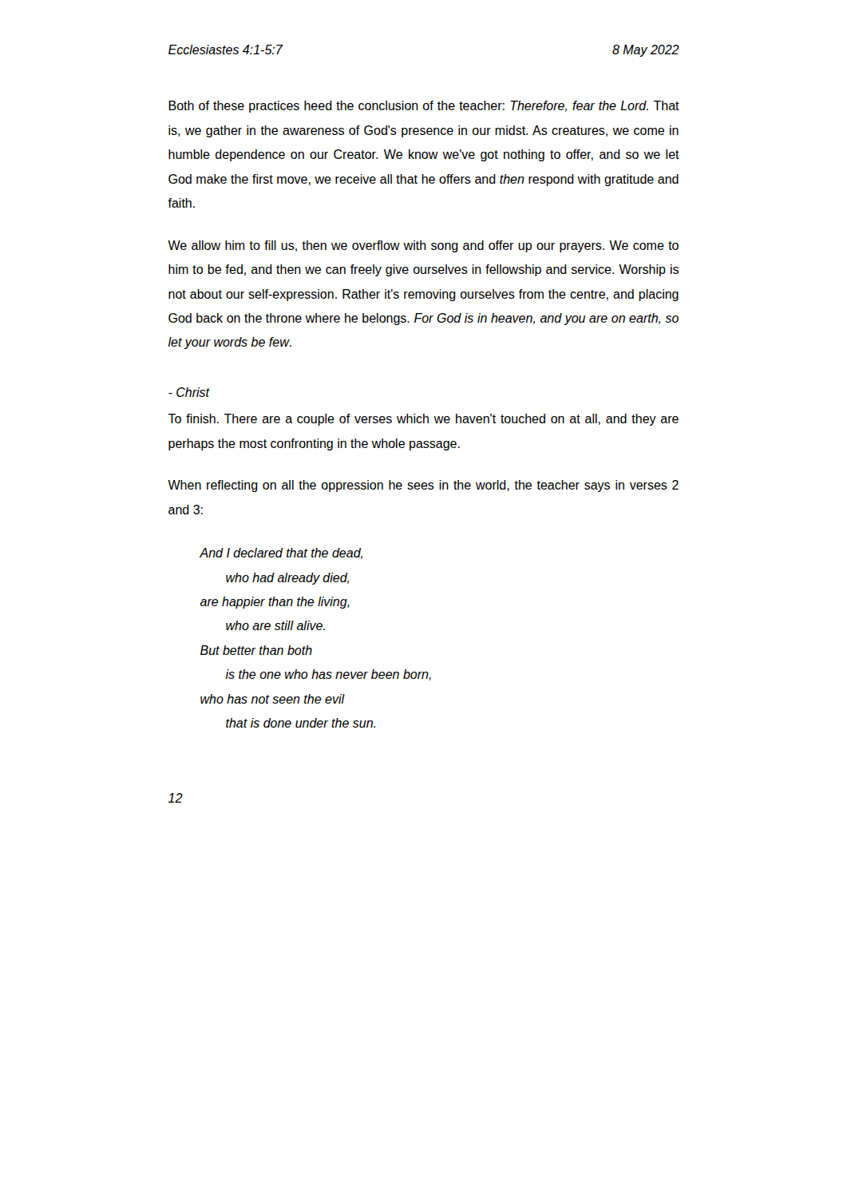Ecclesiastes 4:1-5:7 8 May 2022
Both of these practices heed the conclusion of the teacher: Therefore, fear the Lord. That is, we gather in the awareness of God's presence in our midst. As creatures, we come in humble dependence on our Creator. We know we've got nothing to offer, and so we let God make the first move, we receive all that he offers and then respond with gratitude and faith.
We allow him to fill us, then we overflow with song and offer up our prayers. We come to him to be fed, and then we can freely give ourselves in fellowship and service. Worship is not about our self-expression. Rather it's removing ourselves from the centre, and placing God back on the throne where he belongs. For God is in heaven, and you are on earth, so let your words be few.
Christ
To finish. There are a couple of verses which we haven't touched on at all, and they are perhaps the most confronting in the whole passage.
When reflecting on all the oppression he sees in the world, the teacher says in verses 2 and 3:
And I declared that the dead,
who had already died, are happier than the living,
who are still alive. But better than both
is the one who has never been born, who has not seen the evil
that is done under the sun.
12